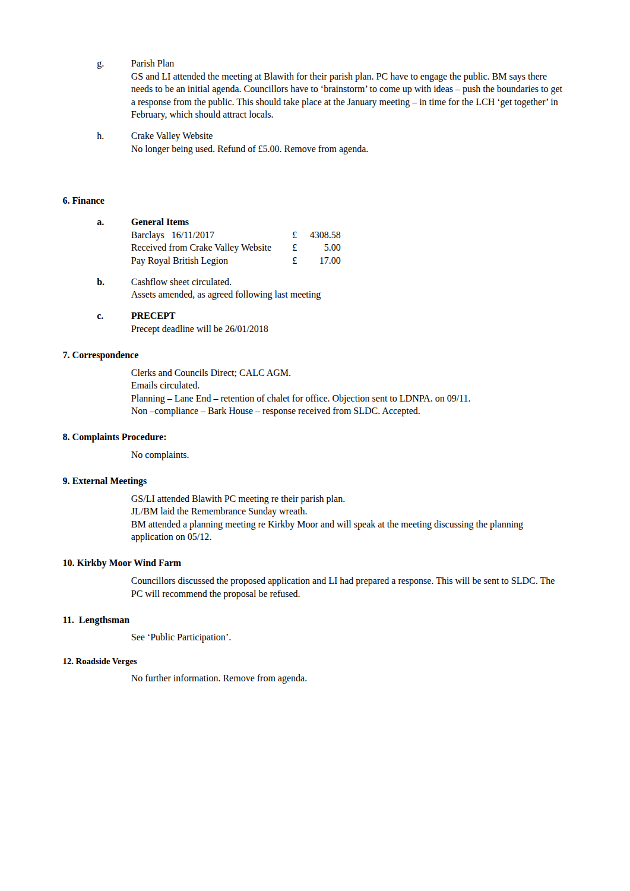g.
Parish Plan
GS and LI attended the meeting at Blawith for their parish plan. PC have to engage the public. BM says there needs to be an initial agenda. Councillors have to ‘brainstorm’ to come up with ideas – push the boundaries to get a response from the public. This should take place at the January meeting – in time for the LCH ‘get together’ in February, which should attract locals.
h.
Crake Valley Website
No longer being used. Refund of £5.00. Remove from agenda.
6. Finance
a.
General Items
| Barclays 16/11/2017 | £ | 4308.58 |
| Received from Crake Valley Website | £ | 5.00 |
| Pay Royal British Legion | £ | 17.00 |
b.
Cashflow sheet circulated.
Assets amended, as agreed following last meeting
c.
PRECEPT
Precept deadline will be 26/01/2018
7. Correspondence
Clerks and Councils Direct; CALC AGM.
Emails circulated.
Planning – Lane End – retention of chalet for office. Objection sent to LDNPA. on 09/11.
Non –compliance – Bark House – response received from SLDC. Accepted.
8. Complaints Procedure:
No complaints.
9. External Meetings
GS/LI attended Blawith PC meeting re their parish plan.
JL/BM laid the Remembrance Sunday wreath.
BM attended a planning meeting re Kirkby Moor and will speak at the meeting discussing the planning application on 05/12.
10. Kirkby Moor Wind Farm
Councillors discussed the proposed application and LI had prepared a response. This will be sent to SLDC. The PC will recommend the proposal be refused.
11. Lengthsman
See ‘Public Participation’.
12. Roadside Verges
No further information. Remove from agenda.